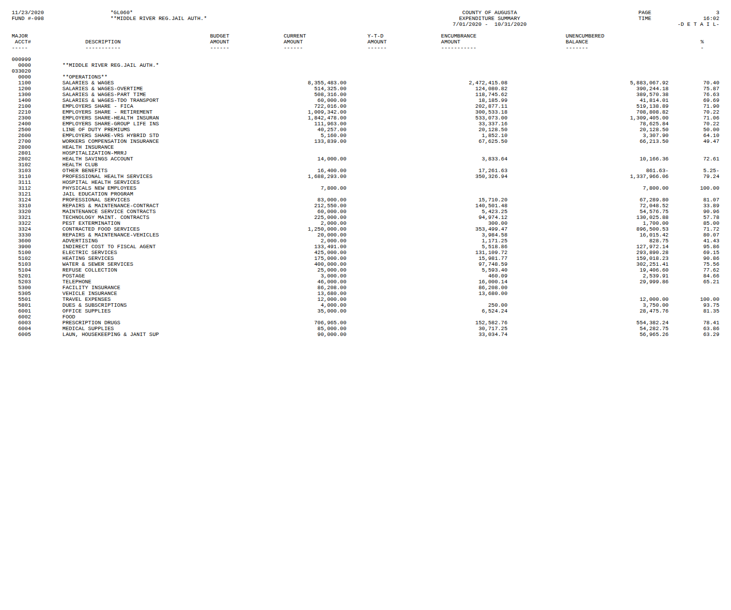| 11/23/2020 | *GL060* | COUNTY OF AUGUSTA | PAGE | 3 |
| FUND #-098 | **MIDDLE RIVER REG.JAIL AUTH.* | EXPENDITURE SUMMARY | TIME | 16:02 |
| | | 7/01/2020 - 10/31/2020 | -D E T A I L- |
| MAJOR | | BUDGET | CURRENT | Y-T-D | ENCUMBRANCE | UNENCUMBERED | |
| ACCT# | DESCRIPTION | AMOUNT | AMOUNT | AMOUNT | AMOUNT | BALANCE | % |
| ----- | ----------- | ------ | ------ | ------ | ----------- | ------- | - |
| 000999 | | | | | | | |
| 0000 | **MIDDLE RIVER REG.JAIL AUTH.* | | | | | | |
| 033020 | | | | | | | |
| 0000 | **OPERATIONS** | | | | | | |
| 1100 | SALARIES & WAGES | 8,355,483.00 | | 2,472,415.08 | | 5,883,067.92 | 70.40 |
| 1200 | SALARIES & WAGES-OVERTIME | 514,325.00 | | 124,080.82 | | 390,244.18 | 75.87 |
| 1300 | SALARIES & WAGES-PART TIME | 508,316.00 | | 118,745.62 | | 389,570.38 | 76.63 |
| 1400 | SALARIES & WAGES-TDO TRANSPORT | 60,000.00 | | 18,185.99 | | 41,814.01 | 69.69 |
| 2100 | EMPLOYERS SHARE - FICA | 722,016.00 | | 202,877.11 | | 519,138.89 | 71.90 |
| 2210 | EMPLOYERS SHARE - RETIREMENT | 1,009,342.00 | | 300,533.18 | | 708,808.82 | 70.22 |
| 2300 | EMPLOYERS SHARE-HEALTH INSURAN | 1,842,478.00 | | 533,073.00 | | 1,309,405.00 | 71.06 |
| 2400 | EMPLOYERS SHARE-GROUP LIFE INS | 111,963.00 | | 33,337.16 | | 78,625.84 | 70.22 |
| 2500 | LINE OF DUTY PREMIUMS | 40,257.00 | | 20,128.50 | | 20,128.50 | 50.00 |
| 2600 | EMPLOYERS SHARE-VRS HYBRID STD | 5,160.00 | | 1,852.10 | | 3,307.90 | 64.10 |
| 2700 | WORKERS COMPENSATION INSURANCE | 133,839.00 | | 67,625.50 | | 66,213.50 | 49.47 |
| 2800 | HEALTH INSURANCE | | | | | | |
| 2801 | HOSPITALIZATION-MRRJ | | | | | | |
| 2802 | HEALTH SAVINGS ACCOUNT | 14,000.00 | | 3,833.64 | | 10,166.36 | 72.61 |
| 3102 | HEALTH CLUB | | | | | | |
| 3103 | OTHER BENEFITS | 16,400.00 | | 17,261.63 | | 861.63- | 5.25- |
| 3110 | PROFESSIONAL HEALTH SERVICES | 1,688,293.00 | | 350,326.94 | | 1,337,966.06 | 79.24 |
| 3111 | HOSPITAL HEALTH SERVICES | | | | | | |
| 3112 | PHYSICALS NEW EMPLOYEES | 7,800.00 | | | | 7,800.00 | 100.00 |
| 3121 | JAIL EDUCATION PROGRAM | | | | | | |
| 3124 | PROFESSIONAL SERVICES | 83,000.00 | | 15,710.20 | | 67,289.80 | 81.07 |
| 3310 | REPAIRS & MAINTENANCE-CONTRACT | 212,550.00 | | 140,501.48 | | 72,048.52 | 33.89 |
| 3320 | MAINTENANCE SERVICE CONTRACTS | 60,000.00 | | 5,423.25 | | 54,576.75 | 90.96 |
| 3321 | TECHNOLOGY MAINT. CONTRACTS | 225,000.00 | | 94,974.12 | | 130,025.88 | 57.78 |
| 3322 | PEST EXTERMINATION | 2,000.00 | | 300.00 | | 1,700.00 | 85.00 |
| 3324 | CONTRACTED FOOD SERVICES | 1,250,000.00 | | 353,499.47 | | 896,500.53 | 71.72 |
| 3330 | REPAIRS & MAINTENANCE-VEHICLES | 20,000.00 | | 3,984.58 | | 16,015.42 | 80.07 |
| 3600 | ADVERTISING | 2,000.00 | | 1,171.25 | | 828.75 | 41.43 |
| 3900 | INDIRECT COST TO FISCAL AGENT | 133,491.00 | | 5,518.86 | | 127,972.14 | 95.86 |
| 5100 | ELECTRIC SERVICES | 425,000.00 | | 131,109.72 | | 293,890.28 | 69.15 |
| 5102 | HEATING SERVICES | 175,000.00 | | 15,981.77 | | 159,018.23 | 90.86 |
| 5103 | WATER & SEWER SERVICES | 400,000.00 | | 97,748.59 | | 302,251.41 | 75.56 |
| 5104 | REFUSE COLLECTION | 25,000.00 | | 5,593.40 | | 19,406.60 | 77.62 |
| 5201 | POSTAGE | 3,000.00 | | 460.09 | | 2,539.91 | 84.66 |
| 5203 | TELEPHONE | 46,000.00 | | 16,000.14 | | 29,999.86 | 65.21 |
| 5300 | FACILITY INSURANCE | 86,208.00 | | 86,208.00 | | | |
| 5305 | VEHICLE INSURANCE | 13,680.00 | | 13,680.00 | | | |
| 5501 | TRAVEL EXPENSES | 12,000.00 | | | | 12,000.00 | 100.00 |
| 5801 | DUES & SUBSCRIPTIONS | 4,000.00 | | 250.00 | | 3,750.00 | 93.75 |
| 6001 | OFFICE SUPPLIES | 35,000.00 | | 6,524.24 | | 28,475.76 | 81.35 |
| 6002 | FOOD | | | | | | |
| 6003 | PRESCRIPTION DRUGS | 706,965.00 | | 152,582.76 | | 554,382.24 | 78.41 |
| 6004 | MEDICAL SUPPLIES | 85,000.00 | | 30,717.25 | | 54,282.75 | 63.86 |
| 6005 | LAUN, HOUSEKEEPING & JANIT SUP | 90,000.00 | | 33,034.74 | | 56,965.26 | 63.29 |